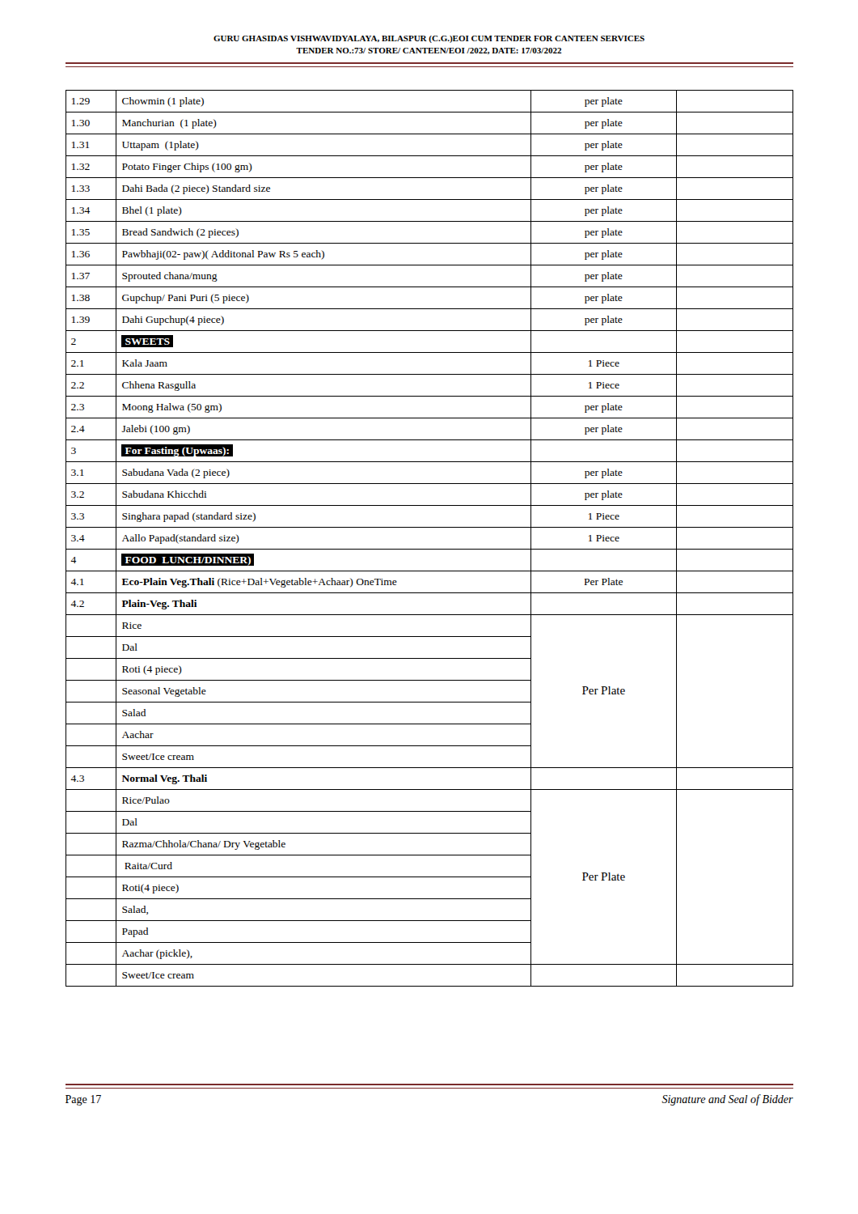GURU GHASIDAS VISHWAVIDYALAYA, BILASPUR (C.G.)EOI CUM TENDER FOR CANTEEN SERVICES
TENDER NO.:73/ STORE/ CANTEEN/EOI /2022, DATE: 17/03/2022
| 1.29 | Chowmin (1 plate) | per plate | |
| 1.30 | Manchurian (1 plate) | per plate | |
| 1.31 | Uttapam (1plate) | per plate | |
| 1.32 | Potato Finger Chips (100 gm) | per plate | |
| 1.33 | Dahi Bada (2 piece) Standard size | per plate | |
| 1.34 | Bhel (1 plate) | per plate | |
| 1.35 | Bread Sandwich (2 pieces) | per plate | |
| 1.36 | Pawbhaji(02- paw)( Additonal Paw Rs 5 each) | per plate | |
| 1.37 | Sprouted chana/mung | per plate | |
| 1.38 | Gupchup/ Pani Puri (5 piece) | per plate | |
| 1.39 | Dahi Gupchup(4 piece) | per plate | |
| 2 | SWEETS | | |
| 2.1 | Kala Jaam | 1 Piece | |
| 2.2 | Chhena Rasgulla | 1 Piece | |
| 2.3 | Moong Halwa (50 gm) | per plate | |
| 2.4 | Jalebi (100 gm) | per plate | |
| 3 | For Fasting (Upwaas): | | |
| 3.1 | Sabudana Vada (2 piece) | per plate | |
| 3.2 | Sabudana Khicchdi | per plate | |
| 3.3 | Singhara papad (standard size) | 1 Piece | |
| 3.4 | Aallo Papad(standard size) | 1 Piece | |
| 4 | FOOD LUNCH/DINNER) | | |
| 4.1 | Eco-Plain Veg.Thali (Rice+Dal+Vegetable+Achaar) OneTime | Per Plate | |
| 4.2 | Plain-Veg. Thali | | |
| | Rice | Per Plate | |
| | Dal |
| | Roti (4 piece) |
| | Seasonal Vegetable |
| | Salad |
| | Aachar |
| | Sweet/Ice cream |
| 4.3 | Normal Veg. Thali | | |
| | Rice/Pulao | Per Plate | |
| | Dal |
| | Razma/Chhola/Chana/ Dry Vegetable |
| | Raita/Curd |
| | Roti(4 piece) |
| | Salad, |
| | Papad |
| | Aachar (pickle), |
| | Sweet/Ice cream | | |
Page 17
Signature and Seal of Bidder